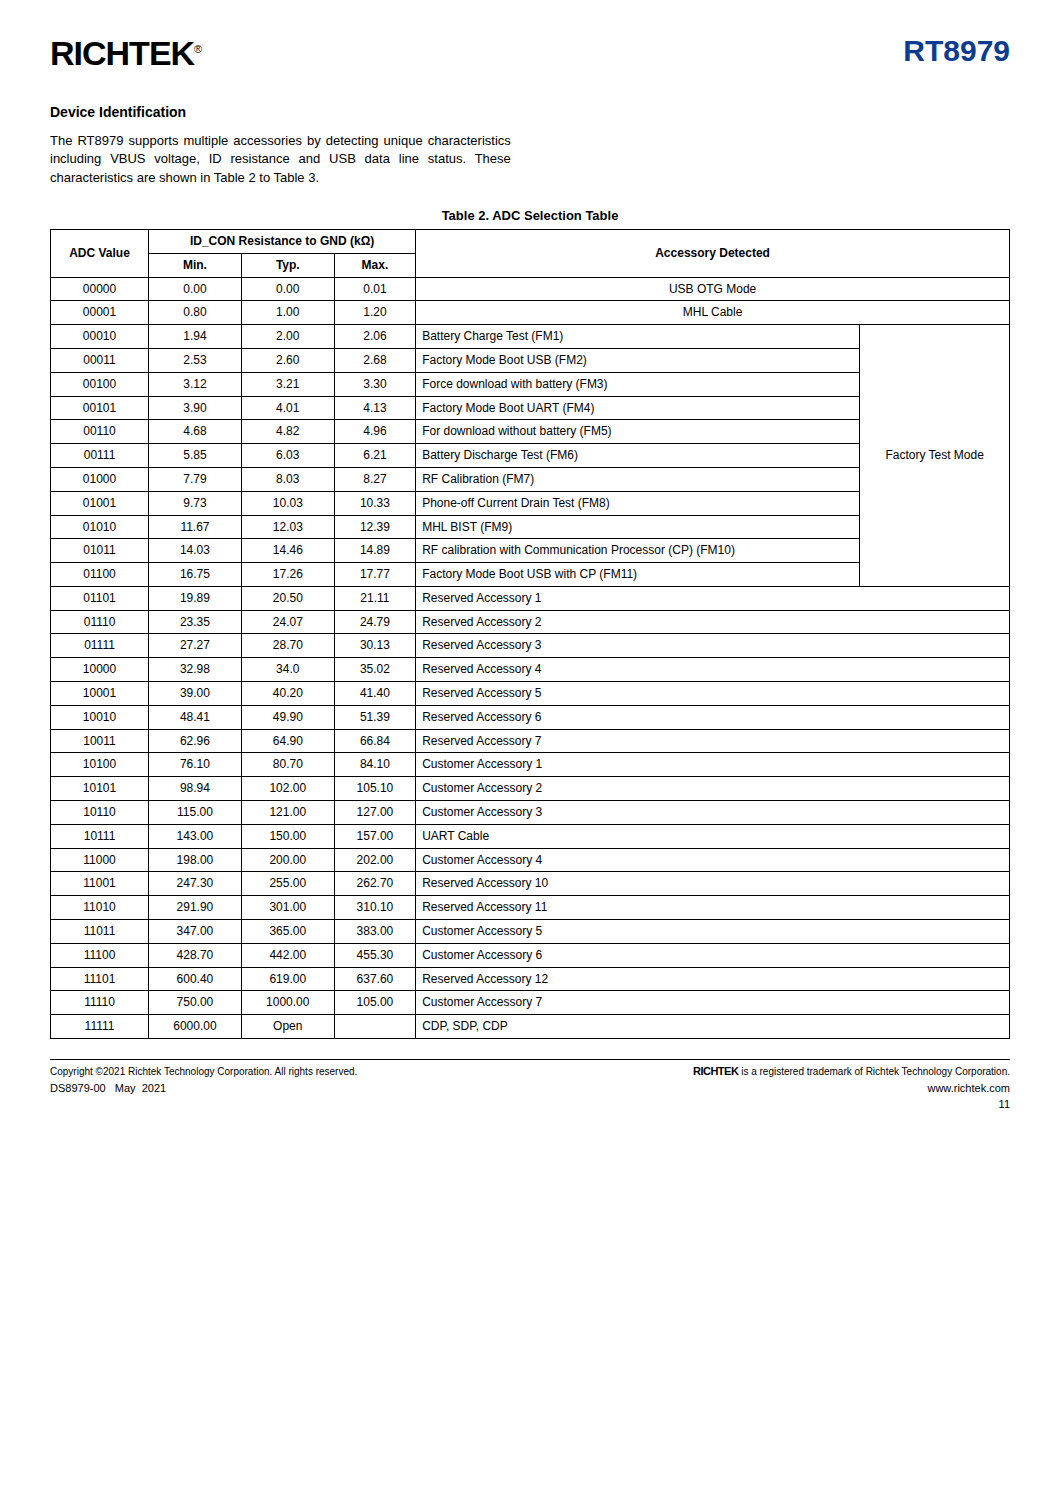RICHTEK®
RT8979
Device Identification
The RT8979 supports multiple accessories by detecting unique characteristics including VBUS voltage, ID resistance and USB data line status. These characteristics are shown in Table 2 to Table 3.
Table 2. ADC Selection Table
| ADC Value | ID_CON Resistance to GND (kΩ) | Accessory Detected |
| --- | --- | --- |
| Min. | Typ. | Max. |
| 00000 | 0.00 | 0.00 | 0.01 | USB OTG Mode |
| 00001 | 0.80 | 1.00 | 1.20 | MHL Cable |
| 00010 | 1.94 | 2.00 | 2.06 | Battery Charge Test (FM1) | Factory Test Mode |
| 00011 | 2.53 | 2.60 | 2.68 | Factory Mode Boot USB (FM2) |
| 00100 | 3.12 | 3.21 | 3.30 | Force download with battery (FM3) |
| 00101 | 3.90 | 4.01 | 4.13 | Factory Mode Boot UART (FM4) |
| 00110 | 4.68 | 4.82 | 4.96 | For download without battery (FM5) |
| 00111 | 5.85 | 6.03 | 6.21 | Battery Discharge Test (FM6) |
| 01000 | 7.79 | 8.03 | 8.27 | RF Calibration (FM7) |
| 01001 | 9.73 | 10.03 | 10.33 | Phone-off Current Drain Test (FM8) |
| 01010 | 11.67 | 12.03 | 12.39 | MHL BIST (FM9) |
| 01011 | 14.03 | 14.46 | 14.89 | RF calibration with Communication Processor (CP) (FM10) |
| 01100 | 16.75 | 17.26 | 17.77 | Factory Mode Boot USB with CP (FM11) |
| 01101 | 19.89 | 20.50 | 21.11 | Reserved Accessory 1 |
| 01110 | 23.35 | 24.07 | 24.79 | Reserved Accessory 2 |
| 01111 | 27.27 | 28.70 | 30.13 | Reserved Accessory 3 |
| 10000 | 32.98 | 34.0 | 35.02 | Reserved Accessory 4 |
| 10001 | 39.00 | 40.20 | 41.40 | Reserved Accessory 5 |
| 10010 | 48.41 | 49.90 | 51.39 | Reserved Accessory 6 |
| 10011 | 62.96 | 64.90 | 66.84 | Reserved Accessory 7 |
| 10100 | 76.10 | 80.70 | 84.10 | Customer Accessory 1 |
| 10101 | 98.94 | 102.00 | 105.10 | Customer Accessory 2 |
| 10110 | 115.00 | 121.00 | 127.00 | Customer Accessory 3 |
| 10111 | 143.00 | 150.00 | 157.00 | UART Cable |
| 11000 | 198.00 | 200.00 | 202.00 | Customer Accessory 4 |
| 11001 | 247.30 | 255.00 | 262.70 | Reserved Accessory 10 |
| 11010 | 291.90 | 301.00 | 310.10 | Reserved Accessory 11 |
| 11011 | 347.00 | 365.00 | 383.00 | Customer Accessory 5 |
| 11100 | 428.70 | 442.00 | 455.30 | Customer Accessory 6 |
| 11101 | 600.40 | 619.00 | 637.60 | Reserved Accessory 12 |
| 11110 | 750.00 | 1000.00 | 105.00 | Customer Accessory 7 |
| 11111 | 6000.00 | Open | | CDP, SDP, CDP |
Copyright ©2021 Richtek Technology Corporation. All rights reserved.
RICHTEK is a registered trademark of Richtek Technology Corporation.
DS8979-00 May 2021
www.richtek.com
11